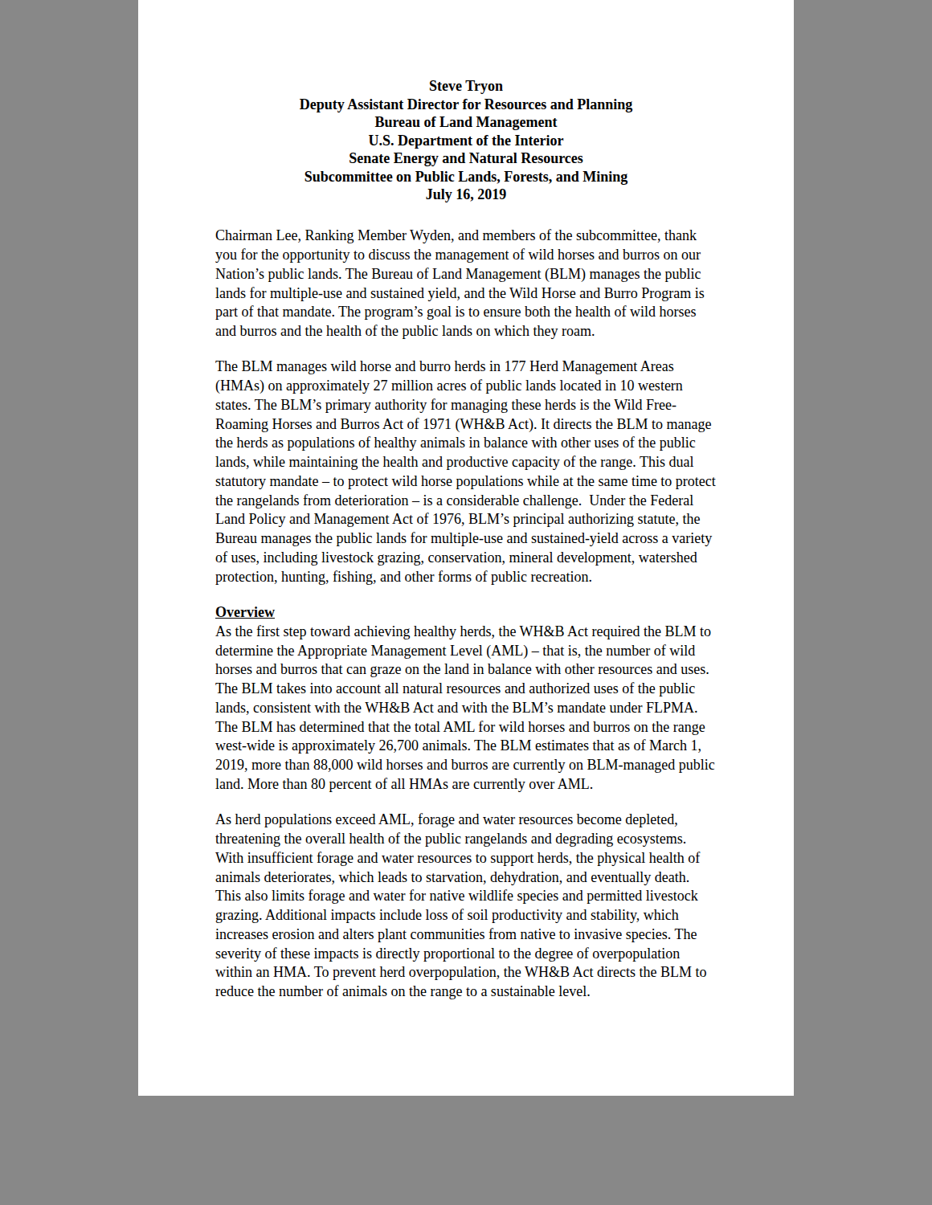Steve Tryon
Deputy Assistant Director for Resources and Planning
Bureau of Land Management
U.S. Department of the Interior
Senate Energy and Natural Resources
Subcommittee on Public Lands, Forests, and Mining
July 16, 2019
Chairman Lee, Ranking Member Wyden, and members of the subcommittee, thank you for the opportunity to discuss the management of wild horses and burros on our Nation’s public lands. The Bureau of Land Management (BLM) manages the public lands for multiple-use and sustained yield, and the Wild Horse and Burro Program is part of that mandate. The program’s goal is to ensure both the health of wild horses and burros and the health of the public lands on which they roam.
The BLM manages wild horse and burro herds in 177 Herd Management Areas (HMAs) on approximately 27 million acres of public lands located in 10 western states. The BLM’s primary authority for managing these herds is the Wild Free-Roaming Horses and Burros Act of 1971 (WH&B Act). It directs the BLM to manage the herds as populations of healthy animals in balance with other uses of the public lands, while maintaining the health and productive capacity of the range. This dual statutory mandate – to protect wild horse populations while at the same time to protect the rangelands from deterioration – is a considerable challenge. Under the Federal Land Policy and Management Act of 1976, BLM’s principal authorizing statute, the Bureau manages the public lands for multiple-use and sustained-yield across a variety of uses, including livestock grazing, conservation, mineral development, watershed protection, hunting, fishing, and other forms of public recreation.
Overview
As the first step toward achieving healthy herds, the WH&B Act required the BLM to determine the Appropriate Management Level (AML) – that is, the number of wild horses and burros that can graze on the land in balance with other resources and uses. The BLM takes into account all natural resources and authorized uses of the public lands, consistent with the WH&B Act and with the BLM’s mandate under FLPMA. The BLM has determined that the total AML for wild horses and burros on the range west-wide is approximately 26,700 animals. The BLM estimates that as of March 1, 2019, more than 88,000 wild horses and burros are currently on BLM-managed public land. More than 80 percent of all HMAs are currently over AML.
As herd populations exceed AML, forage and water resources become depleted, threatening the overall health of the public rangelands and degrading ecosystems. With insufficient forage and water resources to support herds, the physical health of animals deteriorates, which leads to starvation, dehydration, and eventually death. This also limits forage and water for native wildlife species and permitted livestock grazing. Additional impacts include loss of soil productivity and stability, which increases erosion and alters plant communities from native to invasive species. The severity of these impacts is directly proportional to the degree of overpopulation within an HMA. To prevent herd overpopulation, the WH&B Act directs the BLM to reduce the number of animals on the range to a sustainable level.